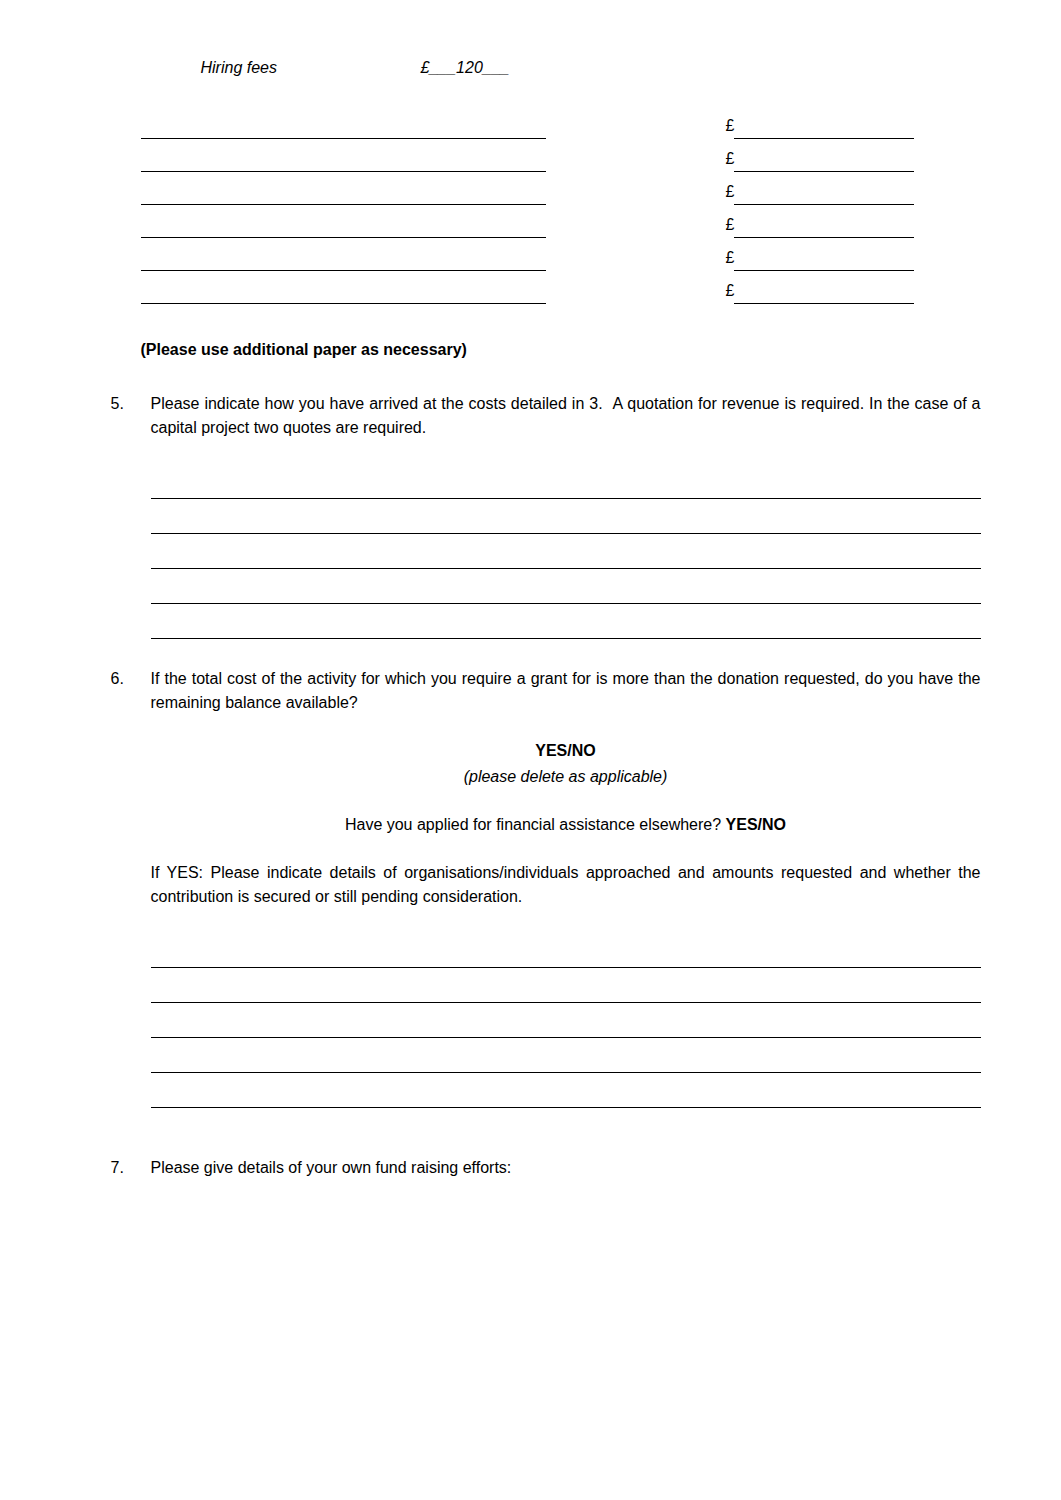Hiring fees£___120___
| | | £ |
| | | £ |
| | | £ |
| | | £ |
| | | £ |
| | | £ |
(Please use additional paper as necessary)
Please indicate how you have arrived at the costs detailed in 3. A quotation for revenue is required. In the case of a capital project two quotes are required.
If the total cost of the activity for which you require a grant for is more than the donation requested, do you have the remaining balance available?
YES/NO
(please delete as applicable)
Have you applied for financial assistance elsewhere? YES/NO
If YES: Please indicate details of organisations/individuals approached and amounts requested and whether the contribution is secured or still pending consideration.
Please give details of your own fund raising efforts: